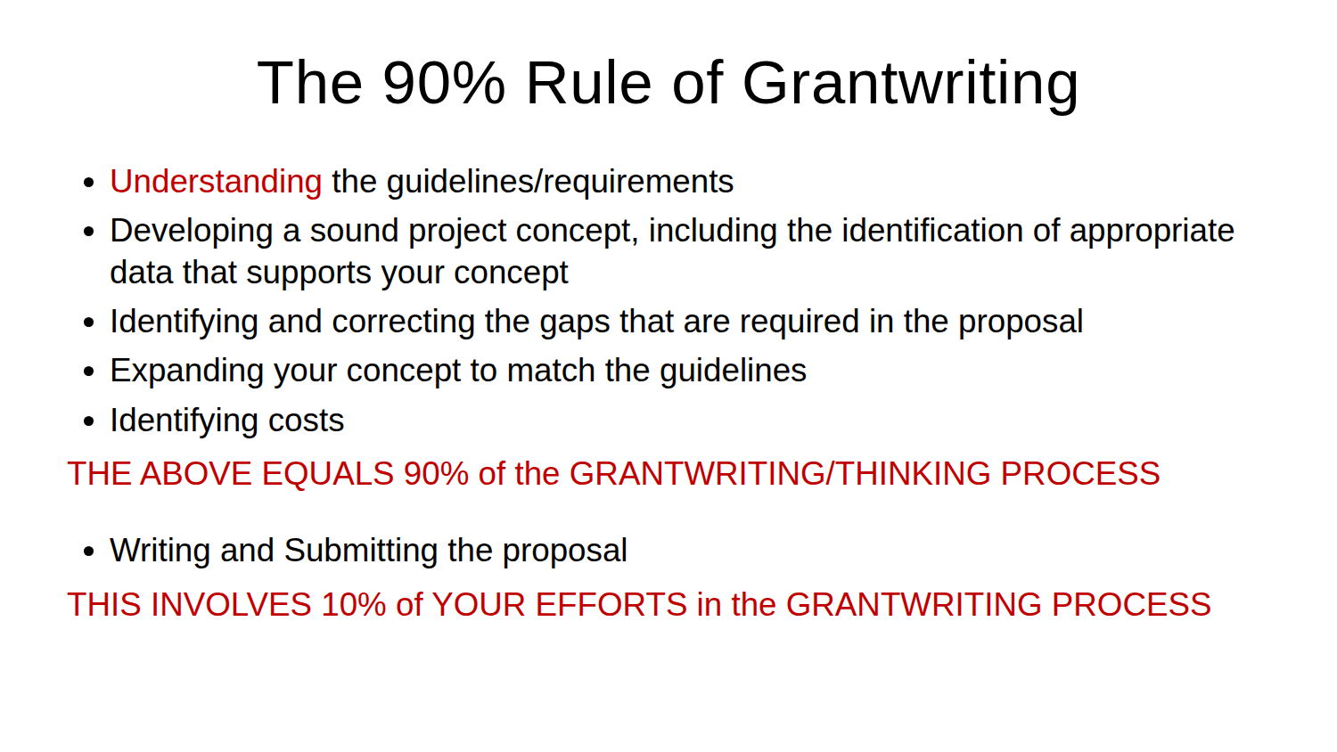The 90% Rule of Grantwriting
Understanding the guidelines/requirements
Developing a sound project concept, including the identification of appropriate data that supports your concept
Identifying and correcting the gaps that are required in the proposal
Expanding your concept to match the guidelines
Identifying costs
THE ABOVE EQUALS 90% of the GRANTWRITING/THINKING PROCESS
Writing and Submitting the proposal
THIS INVOLVES 10% of YOUR EFFORTS in the GRANTWRITING PROCESS